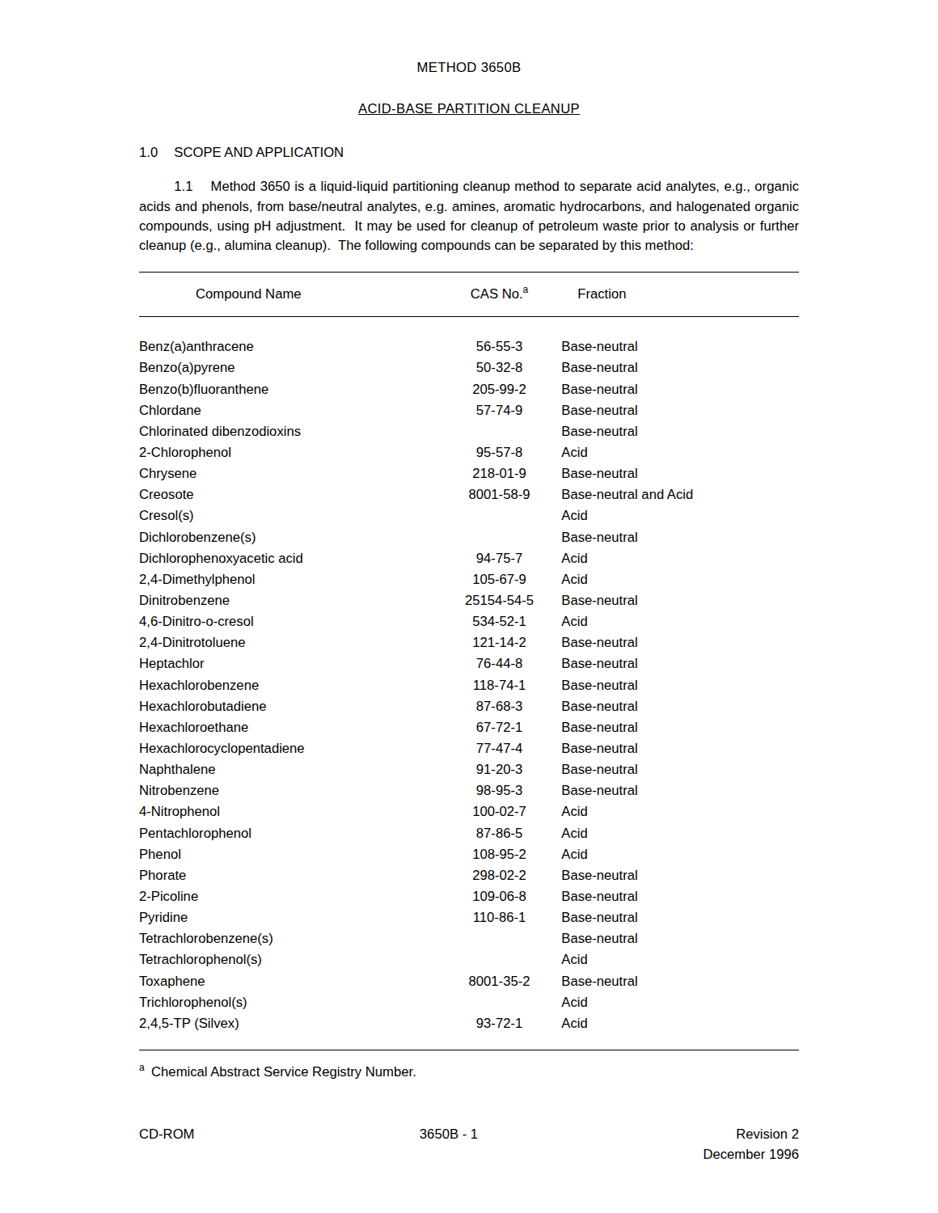METHOD 3650B
ACID-BASE PARTITION CLEANUP
1.0 SCOPE AND APPLICATION
1.1 Method 3650 is a liquid-liquid partitioning cleanup method to separate acid analytes, e.g., organic acids and phenols, from base/neutral analytes, e.g. amines, aromatic hydrocarbons, and halogenated organic compounds, using pH adjustment. It may be used for cleanup of petroleum waste prior to analysis or further cleanup (e.g., alumina cleanup). The following compounds can be separated by this method:
| Compound Name | CAS No. a | Fraction |
| --- | --- | --- |
| Benz(a)anthracene | 56-55-3 | Base-neutral |
| Benzo(a)pyrene | 50-32-8 | Base-neutral |
| Benzo(b)fluoranthene | 205-99-2 | Base-neutral |
| Chlordane | 57-74-9 | Base-neutral |
| Chlorinated dibenzodioxins | | Base-neutral |
| 2-Chlorophenol | 95-57-8 | Acid |
| Chrysene | 218-01-9 | Base-neutral |
| Creosote | 8001-58-9 | Base-neutral and Acid |
| Cresol(s) | | Acid |
| Dichlorobenzene(s) | | Base-neutral |
| Dichlorophenoxyacetic acid | 94-75-7 | Acid |
| 2,4-Dimethylphenol | 105-67-9 | Acid |
| Dinitrobenzene | 25154-54-5 | Base-neutral |
| 4,6-Dinitro-o-cresol | 534-52-1 | Acid |
| 2,4-Dinitrotoluene | 121-14-2 | Base-neutral |
| Heptachlor | 76-44-8 | Base-neutral |
| Hexachlorobenzene | 118-74-1 | Base-neutral |
| Hexachlorobutadiene | 87-68-3 | Base-neutral |
| Hexachloroethane | 67-72-1 | Base-neutral |
| Hexachlorocyclopentadiene | 77-47-4 | Base-neutral |
| Naphthalene | 91-20-3 | Base-neutral |
| Nitrobenzene | 98-95-3 | Base-neutral |
| 4-Nitrophenol | 100-02-7 | Acid |
| Pentachlorophenol | 87-86-5 | Acid |
| Phenol | 108-95-2 | Acid |
| Phorate | 298-02-2 | Base-neutral |
| 2-Picoline | 109-06-8 | Base-neutral |
| Pyridine | 110-86-1 | Base-neutral |
| Tetrachlorobenzene(s) | | Base-neutral |
| Tetrachlorophenol(s) | | Acid |
| Toxaphene | 8001-35-2 | Base-neutral |
| Trichlorophenol(s) | | Acid |
| 2,4,5-TP (Silvex) | 93-72-1 | Acid |
aChemical Abstract Service Registry Number.
CD-ROM
3650B - 1
Revision 2
December 1996